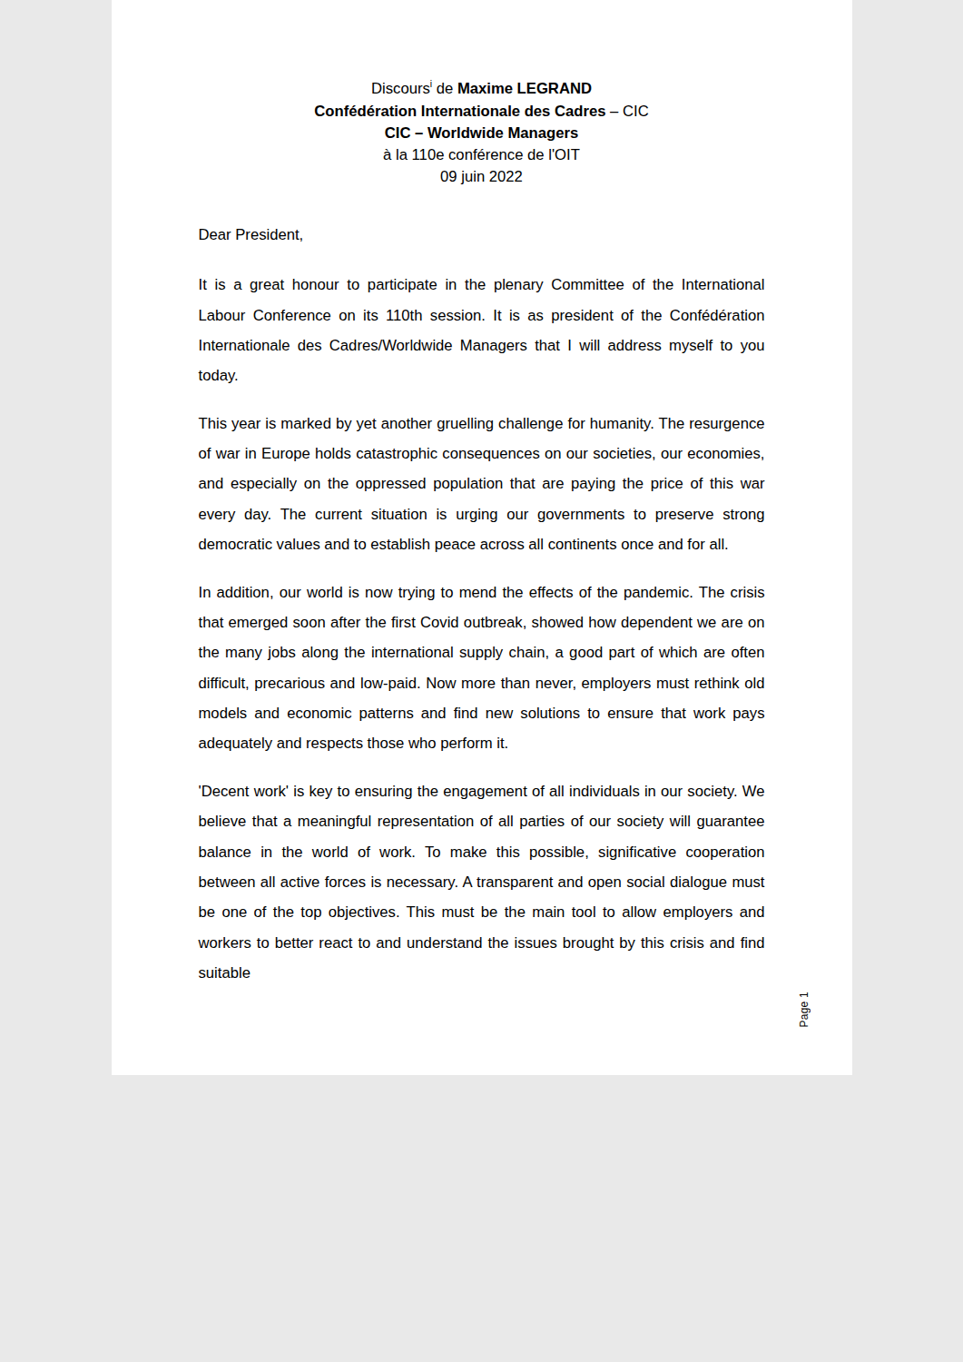Discoursi de Maxime LEGRAND
Confédération Internationale des Cadres – CIC
CIC – Worldwide Managers
à la 110e conférence de l'OIT
09 juin 2022
Dear President,
It is a great honour to participate in the plenary Committee of the International Labour Conference on its 110th session. It is as president of the Confédération Internationale des Cadres/Worldwide Managers that I will address myself to you today.
This year is marked by yet another gruelling challenge for humanity. The resurgence of war in Europe holds catastrophic consequences on our societies, our economies, and especially on the oppressed population that are paying the price of this war every day. The current situation is urging our governments to preserve strong democratic values and to establish peace across all continents once and for all.
In addition, our world is now trying to mend the effects of the pandemic. The crisis that emerged soon after the first Covid outbreak, showed how dependent we are on the many jobs along the international supply chain, a good part of which are often difficult, precarious and low-paid. Now more than never, employers must rethink old models and economic patterns and find new solutions to ensure that work pays adequately and respects those who perform it.
'Decent work' is key to ensuring the engagement of all individuals in our society. We believe that a meaningful representation of all parties of our society will guarantee balance in the world of work. To make this possible, significative cooperation between all active forces is necessary. A transparent and open social dialogue must be one of the top objectives. This must be the main tool to allow employers and workers to better react to and understand the issues brought by this crisis and find suitable
Page 1